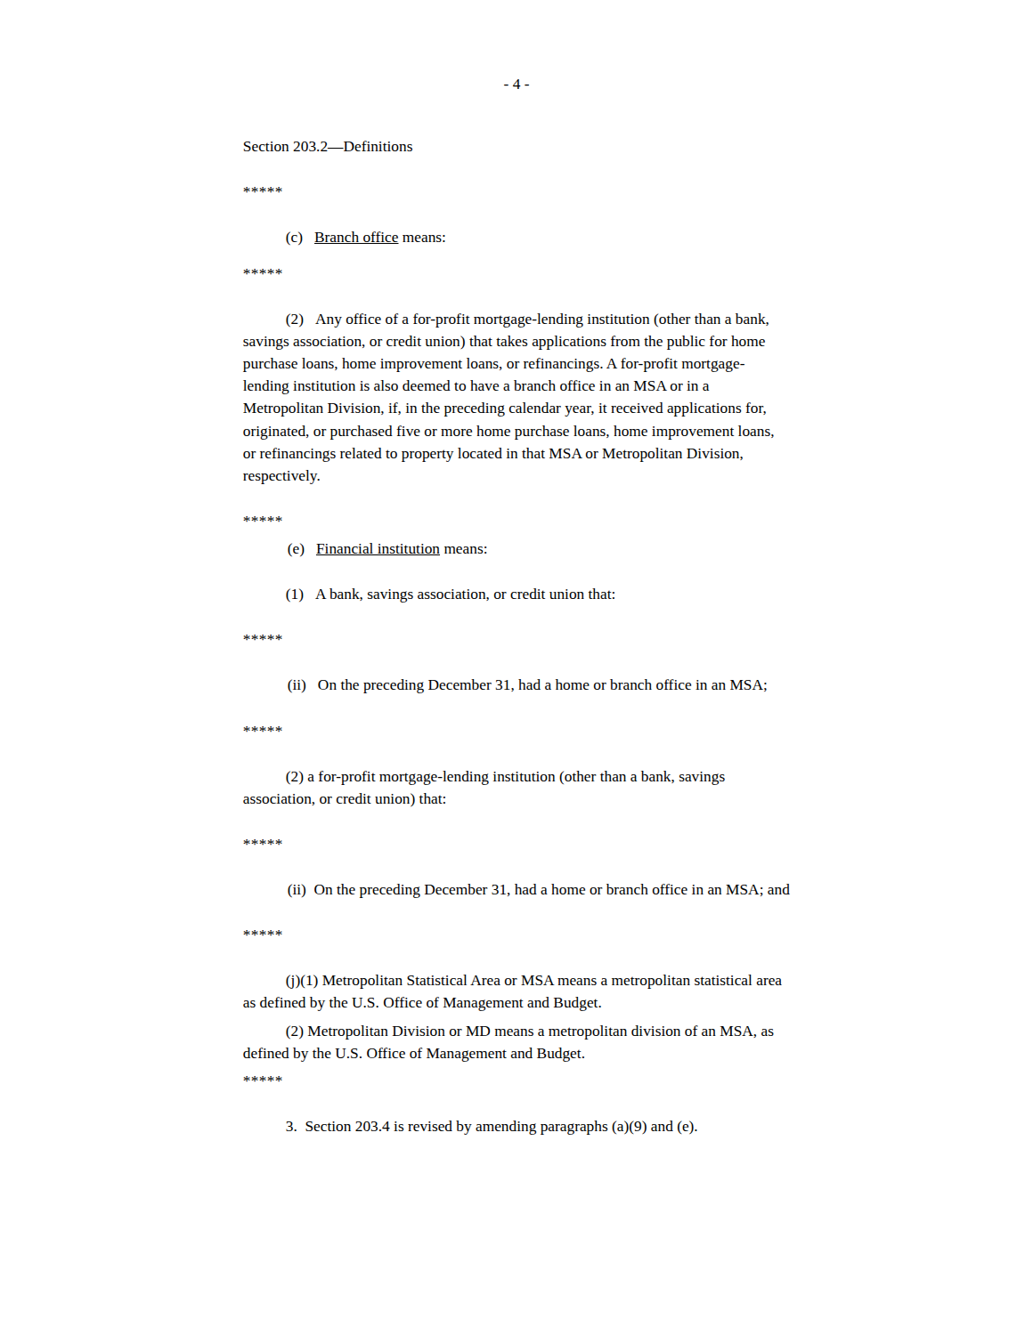- 4 -
Section 203.2—Definitions
*****
(c) Branch office means:
*****
(2) Any office of a for-profit mortgage-lending institution (other than a bank, savings association, or credit union) that takes applications from the public for home purchase loans, home improvement loans, or refinancings. A for-profit mortgage-lending institution is also deemed to have a branch office in an MSA or in a Metropolitan Division, if, in the preceding calendar year, it received applications for, originated, or purchased five or more home purchase loans, home improvement loans, or refinancings related to property located in that MSA or Metropolitan Division, respectively.
*****
(e) Financial institution means:
(1) A bank, savings association, or credit union that:
*****
(ii) On the preceding December 31, had a home or branch office in an MSA;
*****
(2) a for-profit mortgage-lending institution (other than a bank, savings association, or credit union) that:
*****
(ii) On the preceding December 31, had a home or branch office in an MSA; and
*****
(j)(1) Metropolitan Statistical Area or MSA means a metropolitan statistical area as defined by the U.S. Office of Management and Budget.
(2) Metropolitan Division or MD means a metropolitan division of an MSA, as defined by the U.S. Office of Management and Budget.
*****
3. Section 203.4 is revised by amending paragraphs (a)(9) and (e).